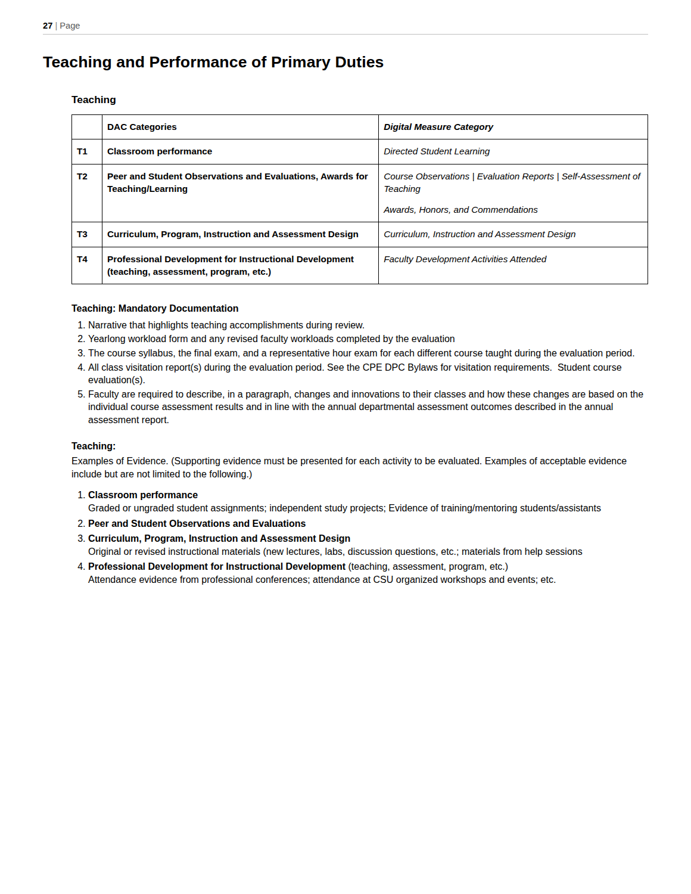27 | Page
Teaching and Performance of Primary Duties
Teaching
| | DAC Categories | Digital Measure Category |
| --- | --- | --- |
| T1 | Classroom performance | Directed Student Learning |
| T2 | Peer and Student Observations and Evaluations, Awards for Teaching/Learning | Course Observations / Evaluation Reports / Self-Assessment of Teaching Awards, Honors, and Commendations |
| T3 | Curriculum, Program, Instruction and Assessment Design | Curriculum, Instruction and Assessment Design |
| T4 | Professional Development for Instructional Development (teaching, assessment, program, etc.) | Faculty Development Activities Attended |
Teaching: Mandatory Documentation
Narrative that highlights teaching accomplishments during review.
Yearlong workload form and any revised faculty workloads completed by the evaluation
The course syllabus, the final exam, and a representative hour exam for each different course taught during the evaluation period.
All class visitation report(s) during the evaluation period. See the CPE DPC Bylaws for visitation requirements. Student course evaluation(s).
Faculty are required to describe, in a paragraph, changes and innovations to their classes and how these changes are based on the individual course assessment results and in line with the annual departmental assessment outcomes described in the annual assessment report.
Teaching:
Examples of Evidence. (Supporting evidence must be presented for each activity to be evaluated. Examples of acceptable evidence include but are not limited to the following.)
Classroom performance
Graded or ungraded student assignments; independent study projects; Evidence of training/mentoring students/assistants
Peer and Student Observations and Evaluations
Curriculum, Program, Instruction and Assessment Design
Original or revised instructional materials (new lectures, labs, discussion questions, etc.; materials from help sessions
Professional Development for Instructional Development (teaching, assessment, program, etc.)
Attendance evidence from professional conferences; attendance at CSU organized workshops and events; etc.